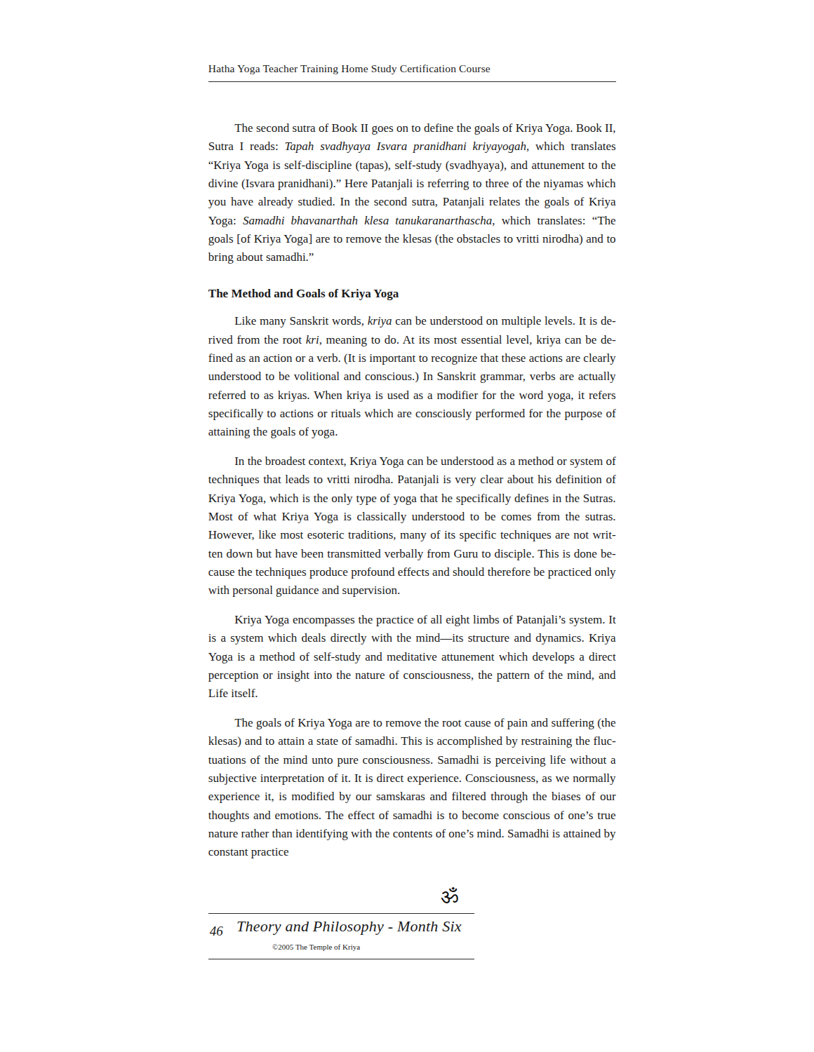Hatha Yoga Teacher Training Home Study Certification Course
The second sutra of Book II goes on to define the goals of Kriya Yoga. Book II, Sutra I reads: Tapah svadhyaya Isvara pranidhani kriyayogah, which translates “Kriya Yoga is self-discipline (tapas), self-study (svadhyaya), and attunement to the divine (Isvara pranidhani).” Here Patanjali is referring to three of the niyamas which you have already studied. In the second sutra, Patanjali relates the goals of Kriya Yoga: Samadhi bhavanarthah klesa tanukaranarthascha, which translates: “The goals [of Kriya Yoga] are to remove the klesas (the obstacles to vritti nirodha) and to bring about samadhi.”
The Method and Goals of Kriya Yoga
Like many Sanskrit words, kriya can be understood on multiple levels. It is derived from the root kri, meaning to do. At its most essential level, kriya can be defined as an action or a verb. (It is important to recognize that these actions are clearly understood to be volitional and conscious.) In Sanskrit grammar, verbs are actually referred to as kriyas. When kriya is used as a modifier for the word yoga, it refers specifically to actions or rituals which are consciously performed for the purpose of attaining the goals of yoga.
In the broadest context, Kriya Yoga can be understood as a method or system of techniques that leads to vritti nirodha. Patanjali is very clear about his definition of Kriya Yoga, which is the only type of yoga that he specifically defines in the Sutras. Most of what Kriya Yoga is classically understood to be comes from the sutras. However, like most esoteric traditions, many of its specific techniques are not written down but have been transmitted verbally from Guru to disciple. This is done because the techniques produce profound effects and should therefore be practiced only with personal guidance and supervision.
Kriya Yoga encompasses the practice of all eight limbs of Patanjali’s system. It is a system which deals directly with the mind—its structure and dynamics. Kriya Yoga is a method of self-study and meditative attunement which develops a direct perception or insight into the nature of consciousness, the pattern of the mind, and Life itself.
The goals of Kriya Yoga are to remove the root cause of pain and suffering (the klesas) and to attain a state of samadhi. This is accomplished by restraining the fluctuations of the mind unto pure consciousness. Samadhi is perceiving life without a subjective interpretation of it. It is direct experience. Consciousness, as we normally experience it, is modified by our samskaras and filtered through the biases of our thoughts and emotions. The effect of samadhi is to become conscious of one’s true nature rather than identifying with the contents of one’s mind. Samadhi is attained by constant practice
ॐ
46
Theory and Philosophy - Month Six
©2005 The Temple of Kriya